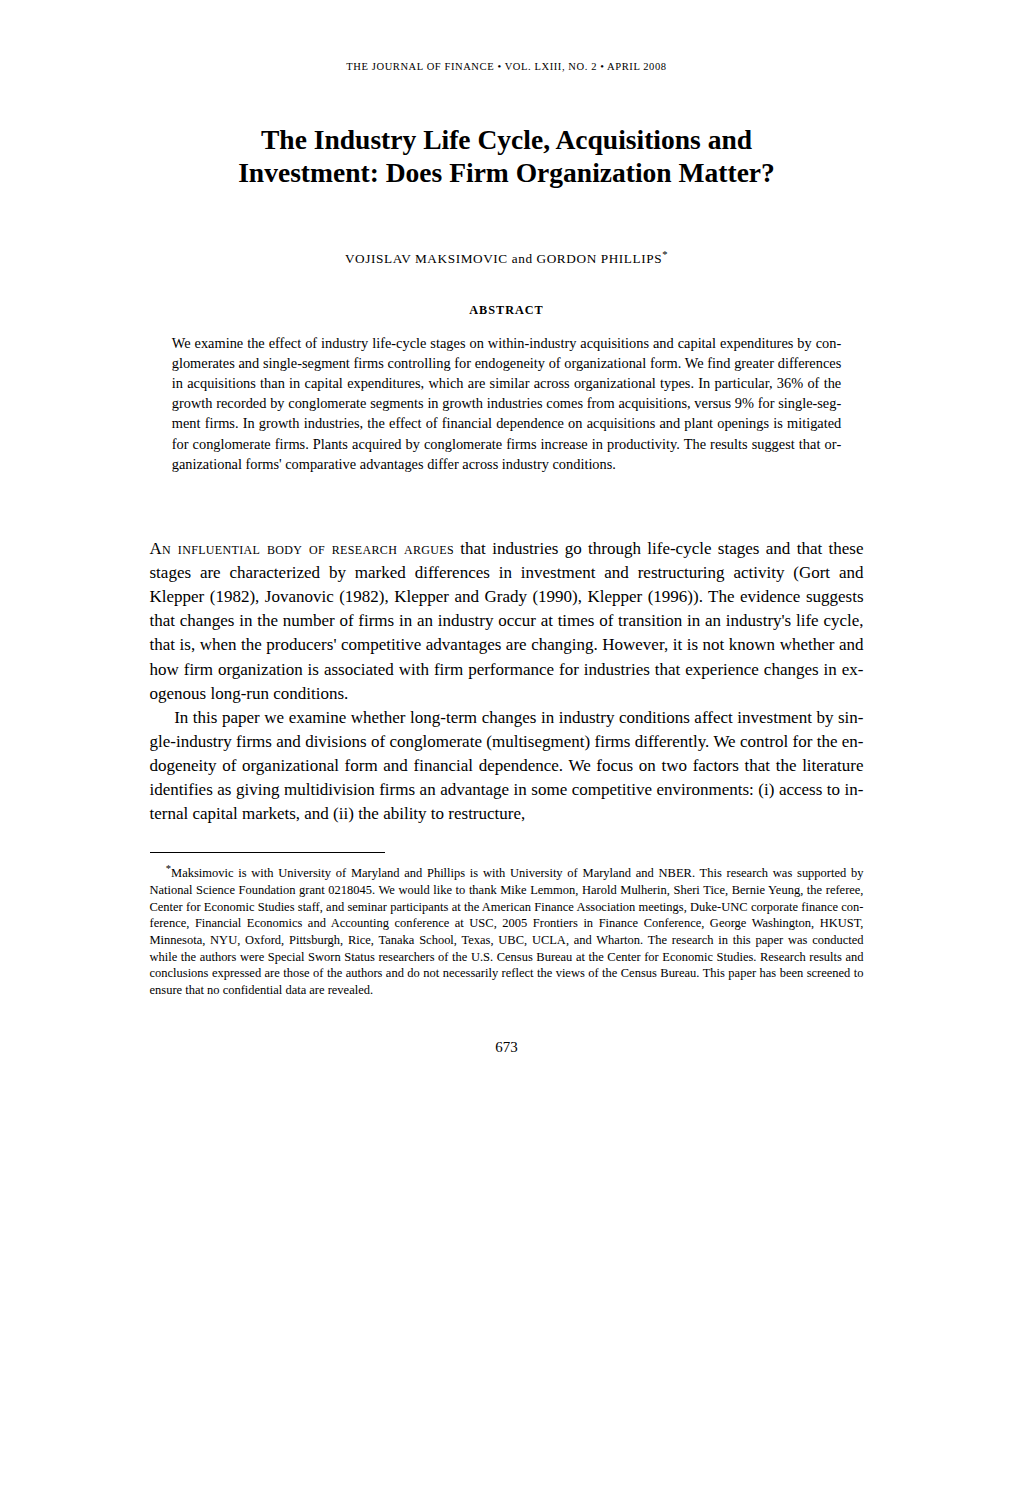THE JOURNAL OF FINANCE • VOL. LXIII, NO. 2 • APRIL 2008
The Industry Life Cycle, Acquisitions and
Investment: Does Firm Organization Matter?
VOJISLAV MAKSIMOVIC and GORDON PHILLIPS*
ABSTRACT
We examine the effect of industry life-cycle stages on within-industry acquisitions and capital expenditures by conglomerates and single-segment firms controlling for endogeneity of organizational form. We find greater differences in acquisitions than in capital expenditures, which are similar across organizational types. In particular, 36% of the growth recorded by conglomerate segments in growth industries comes from acquisitions, versus 9% for single-segment firms. In growth industries, the effect of financial dependence on acquisitions and plant openings is mitigated for conglomerate firms. Plants acquired by conglomerate firms increase in productivity. The results suggest that organizational forms' comparative advantages differ across industry conditions.
An influential body of research argues that industries go through life-cycle stages and that these stages are characterized by marked differences in investment and restructuring activity (Gort and Klepper (1982), Jovanovic (1982), Klepper and Grady (1990), Klepper (1996)). The evidence suggests that changes in the number of firms in an industry occur at times of transition in an industry's life cycle, that is, when the producers' competitive advantages are changing. However, it is not known whether and how firm organization is associated with firm performance for industries that experience changes in exogenous long-run conditions.
In this paper we examine whether long-term changes in industry conditions affect investment by single-industry firms and divisions of conglomerate (multisegment) firms differently. We control for the endogeneity of organizational form and financial dependence. We focus on two factors that the literature identifies as giving multidivision firms an advantage in some competitive environments: (i) access to internal capital markets, and (ii) the ability to restructure,
*Maksimovic is with University of Maryland and Phillips is with University of Maryland and NBER. This research was supported by National Science Foundation grant 0218045. We would like to thank Mike Lemmon, Harold Mulherin, Sheri Tice, Bernie Yeung, the referee, Center for Economic Studies staff, and seminar participants at the American Finance Association meetings, Duke-UNC corporate finance conference, Financial Economics and Accounting conference at USC, 2005 Frontiers in Finance Conference, George Washington, HKUST, Minnesota, NYU, Oxford, Pittsburgh, Rice, Tanaka School, Texas, UBC, UCLA, and Wharton. The research in this paper was conducted while the authors were Special Sworn Status researchers of the U.S. Census Bureau at the Center for Economic Studies. Research results and conclusions expressed are those of the authors and do not necessarily reflect the views of the Census Bureau. This paper has been screened to ensure that no confidential data are revealed.
673